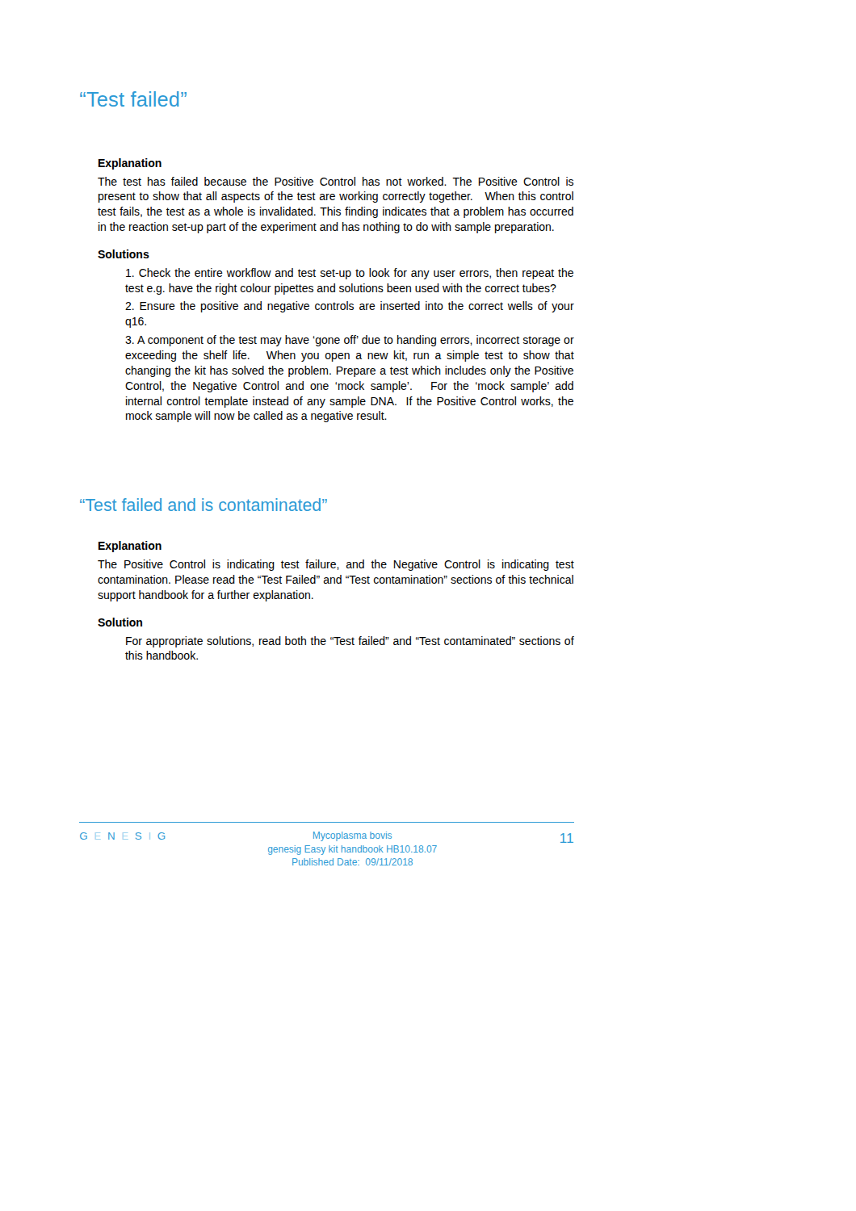“Test failed”
Explanation
The test has failed because the Positive Control has not worked. The Positive Control is present to show that all aspects of the test are working correctly together. When this control test fails, the test as a whole is invalidated. This finding indicates that a problem has occurred in the reaction set-up part of the experiment and has nothing to do with sample preparation.
Solutions
1. Check the entire workflow and test set-up to look for any user errors, then repeat the test e.g. have the right colour pipettes and solutions been used with the correct tubes?
2. Ensure the positive and negative controls are inserted into the correct wells of your q16.
3. A component of the test may have ‘gone off’ due to handing errors, incorrect storage or exceeding the shelf life. When you open a new kit, run a simple test to show that changing the kit has solved the problem. Prepare a test which includes only the Positive Control, the Negative Control and one ‘mock sample’. For the ‘mock sample’ add internal control template instead of any sample DNA. If the Positive Control works, the mock sample will now be called as a negative result.
“Test failed and is contaminated”
Explanation
The Positive Control is indicating test failure, and the Negative Control is indicating test contamination. Please read the “Test Failed” and “Test contamination” sections of this technical support handbook for a further explanation.
Solution
For appropriate solutions, read both the “Test failed” and “Test contaminated” sections of this handbook.
G E N E S I G
Mycoplasma bovis
genesig Easy kit handbook HB10.18.07
Published Date: 09/11/2018
11